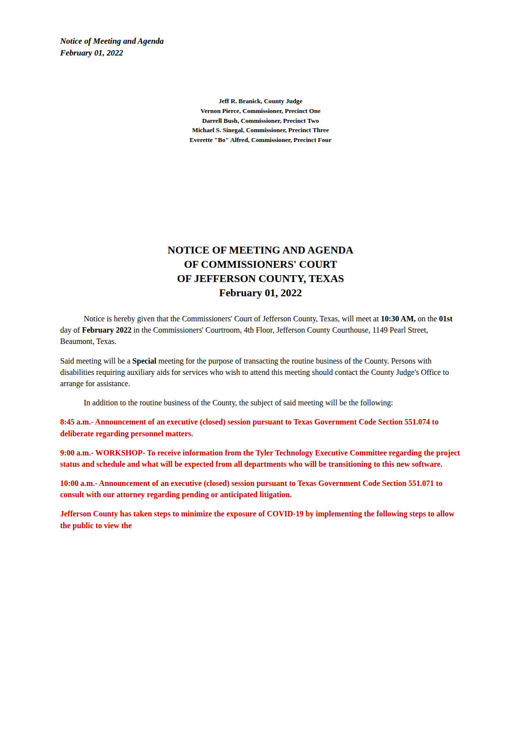Notice of Meeting and Agenda
February 01, 2022
Jeff R. Branick, County Judge
Vernon Pierce, Commissioner, Precinct One
Darrell Bush, Commissioner, Precinct Two
Michael S. Sinegal, Commissioner, Precinct Three
Everette "Bo" Alfred, Commissioner, Precinct Four
NOTICE OF MEETING AND AGENDA
OF COMMISSIONERS' COURT
OF JEFFERSON COUNTY, TEXAS
February 01, 2022
Notice is hereby given that the Commissioners' Court of Jefferson County, Texas, will meet at 10:30 AM, on the 01st day of February 2022 in the Commissioners' Courtroom, 4th Floor, Jefferson County Courthouse, 1149 Pearl Street, Beaumont, Texas.
Said meeting will be a Special meeting for the purpose of transacting the routine business of the County. Persons with disabilities requiring auxiliary aids for services who wish to attend this meeting should contact the County Judge's Office to arrange for assistance.
In addition to the routine business of the County, the subject of said meeting will be the following:
8:45 a.m.- Announcement of an executive (closed) session pursuant to Texas Government Code Section 551.074 to deliberate regarding personnel matters.
9:00 a.m.- WORKSHOP- To receive information from the Tyler Technology Executive Committee regarding the project status and schedule and what will be expected from all departments who will be transitioning to this new software.
10:00 a.m.- Announcement of an executive (closed) session pursuant to Texas Government Code Section 551.071 to consult with our attorney regarding pending or anticipated litigation.
Jefferson County has taken steps to minimize the exposure of COVID-19 by implementing the following steps to allow the public to view the